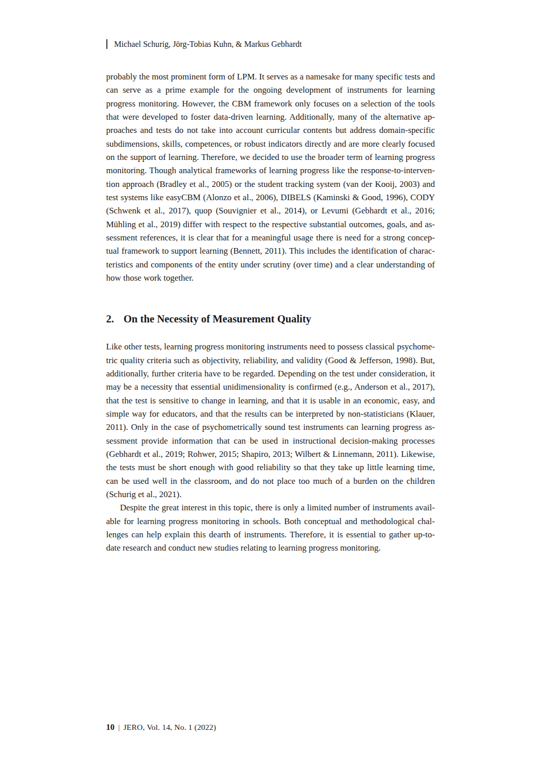Michael Schurig, Jörg-Tobias Kuhn, & Markus Gebhardt
probably the most prominent form of LPM. It serves as a namesake for many specific tests and can serve as a prime example for the ongoing development of instruments for learning progress monitoring. However, the CBM framework only focuses on a selection of the tools that were developed to foster data-driven learning. Additionally, many of the alternative approaches and tests do not take into account curricular contents but address domain-specific subdimensions, skills, competences, or robust indicators directly and are more clearly focused on the support of learning. Therefore, we decided to use the broader term of learning progress monitoring. Though analytical frameworks of learning progress like the response-to-intervention approach (Bradley et al., 2005) or the student tracking system (van der Kooij, 2003) and test systems like easyCBM (Alonzo et al., 2006), DIBELS (Kaminski & Good, 1996), CODY (Schwenk et al., 2017), quop (Souvignier et al., 2014), or Levumi (Gebhardt et al., 2016; Mühling et al., 2019) differ with respect to the respective substantial outcomes, goals, and assessment references, it is clear that for a meaningful usage there is need for a strong conceptual framework to support learning (Bennett, 2011). This includes the identification of characteristics and components of the entity under scrutiny (over time) and a clear understanding of how those work together.
2. On the Necessity of Measurement Quality
Like other tests, learning progress monitoring instruments need to possess classical psychometric quality criteria such as objectivity, reliability, and validity (Good & Jefferson, 1998). But, additionally, further criteria have to be regarded. Depending on the test under consideration, it may be a necessity that essential unidimensionality is confirmed (e.g., Anderson et al., 2017), that the test is sensitive to change in learning, and that it is usable in an economic, easy, and simple way for educators, and that the results can be interpreted by non-statisticians (Klauer, 2011). Only in the case of psychometrically sound test instruments can learning progress assessment provide information that can be used in instructional decision-making processes (Gebhardt et al., 2019; Rohwer, 2015; Shapiro, 2013; Wilbert & Linnemann, 2011). Likewise, the tests must be short enough with good reliability so that they take up little learning time, can be used well in the classroom, and do not place too much of a burden on the children (Schurig et al., 2021).
Despite the great interest in this topic, there is only a limited number of instruments available for learning progress monitoring in schools. Both conceptual and methodological challenges can help explain this dearth of instruments. Therefore, it is essential to gather up-to-date research and conduct new studies relating to learning progress monitoring.
10|JERO, Vol. 14, No. 1 (2022)